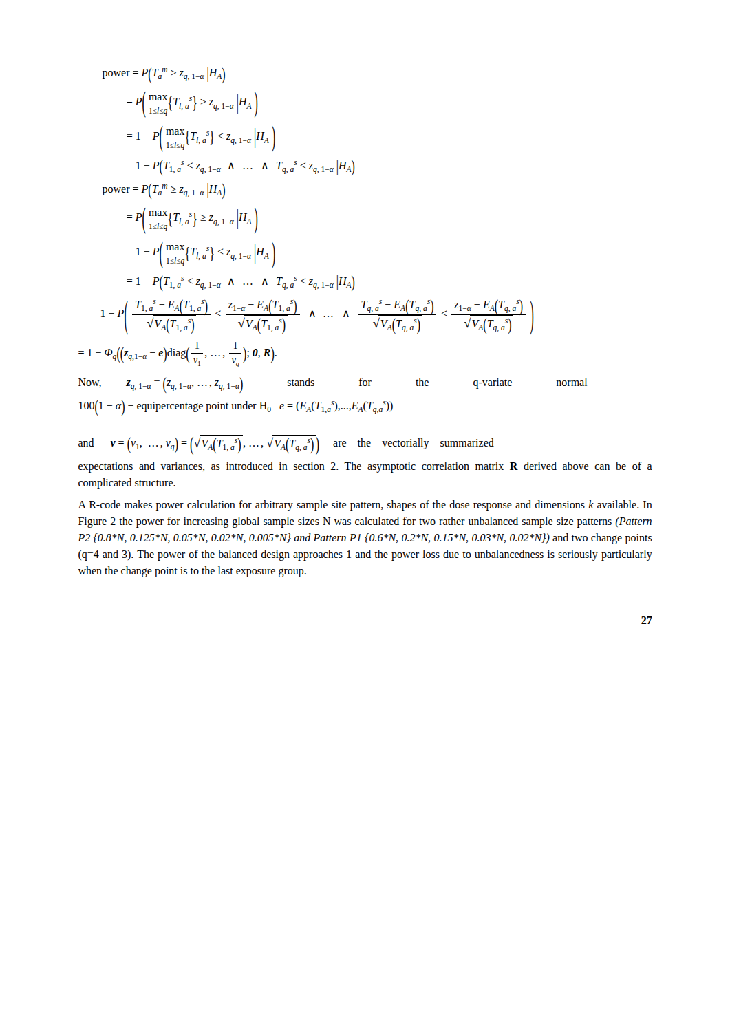power = P(Tam ≥ zq, 1−α |HA)
= P( max 1≤l≤q{Tl, as} ≥ zq, 1−α |HA )
= 1 − P( max 1≤l≤q{Tl, as} < zq, 1−α |HA )
= 1 − P(T1, as < zq, 1−α ∧ … ∧ Tq, as < zq, 1−α |HA)
power = P(Tam ≥ zq, 1−α |HA)
= P( max 1≤l≤q{Tl, as} ≥ zq, 1−α |HA )
= 1 − P( max 1≤l≤q{Tl, as} < zq, 1−α |HA )
= 1 − P(T1, as < zq, 1−α ∧ … ∧ Tq, as < zq, 1−α |HA)
= 1 − P( T1, as − EA(T1, as) VA(T1, as) < z1−α − EA(T1, as) VA(T1, as) ∧ … ∧ Tq, as − EA(Tq, as) VA(Tq, as) < z1−α − EA(Tq, as) VA(Tq, as) )
= 1 − Φq((zq,1−α − e) diag(1 v1, …, 1 vq); 0, R).
Now, zq, 1−α = (zq, 1−α, …, zq, 1−α) stands for the q-variate normal
100(1 − α) − equipercentage point under H0 e = (EA(T1,as),...,EA(Tq,as))
and v = (v1, …, vq) = (VA(T1, as), …, VA(Tq, as)) are the vectorially summarized
expectations and variances, as introduced in section 2. The asymptotic correlation matrix R derived above can be of a complicated structure.
A R-code makes power calculation for arbitrary sample site pattern, shapes of the dose response and dimensions k available. In Figure 2 the power for increasing global sample sizes N was calculated for two rather unbalanced sample size patterns (Pattern P2 {0.8*N, 0.125*N, 0.05*N, 0.02*N, 0.005*N} and Pattern P1 {0.6*N, 0.2*N, 0.15*N, 0.03*N, 0.02*N}) and two change points (q=4 and 3). The power of the balanced design approaches 1 and the power loss due to unbalancedness is seriously particularly when the change point is to the last exposure group.
27